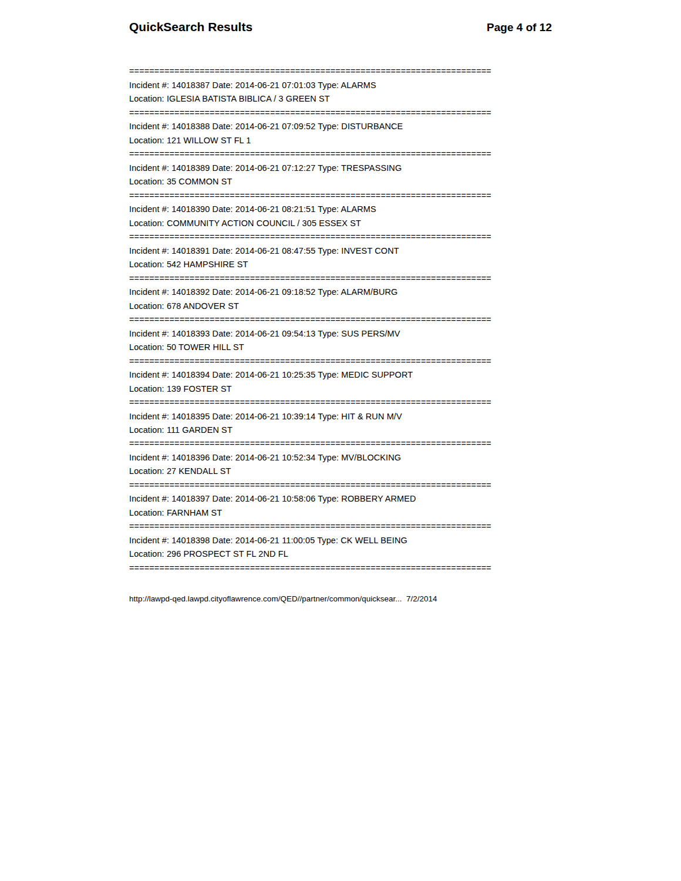QuickSearch Results Page 4 of 12
========================================================================
Incident #: 14018387 Date: 2014-06-21 07:01:03 Type: ALARMS
Location: IGLESIA BATISTA BIBLICA / 3 GREEN ST
========================================================================
Incident #: 14018388 Date: 2014-06-21 07:09:52 Type: DISTURBANCE
Location: 121 WILLOW ST FL 1
========================================================================
Incident #: 14018389 Date: 2014-06-21 07:12:27 Type: TRESPASSING
Location: 35 COMMON ST
========================================================================
Incident #: 14018390 Date: 2014-06-21 08:21:51 Type: ALARMS
Location: COMMUNITY ACTION COUNCIL / 305 ESSEX ST
========================================================================
Incident #: 14018391 Date: 2014-06-21 08:47:55 Type: INVEST CONT
Location: 542 HAMPSHIRE ST
========================================================================
Incident #: 14018392 Date: 2014-06-21 09:18:52 Type: ALARM/BURG
Location: 678 ANDOVER ST
========================================================================
Incident #: 14018393 Date: 2014-06-21 09:54:13 Type: SUS PERS/MV
Location: 50 TOWER HILL ST
========================================================================
Incident #: 14018394 Date: 2014-06-21 10:25:35 Type: MEDIC SUPPORT
Location: 139 FOSTER ST
========================================================================
Incident #: 14018395 Date: 2014-06-21 10:39:14 Type: HIT & RUN M/V
Location: 111 GARDEN ST
========================================================================
Incident #: 14018396 Date: 2014-06-21 10:52:34 Type: MV/BLOCKING
Location: 27 KENDALL ST
========================================================================
Incident #: 14018397 Date: 2014-06-21 10:58:06 Type: ROBBERY ARMED
Location: FARNHAM ST
========================================================================
Incident #: 14018398 Date: 2014-06-21 11:00:05 Type: CK WELL BEING
Location: 296 PROSPECT ST FL 2ND FL
========================================================================
Incident #: 14018399 Date: 2014-06-21 11:08:12 Type: AUTO ACC/NO PI
Location: RIVER POINTE WY
========================================================================
Incident #: 14018400 Date: 2014-06-21 11:09:27 Type: MAN DOWN
Location: 40 CEDAR ST
http://lawpd-qed.lawpd.cityoflawrence.com/QED//partner/common/quicksear... 7/2/2014